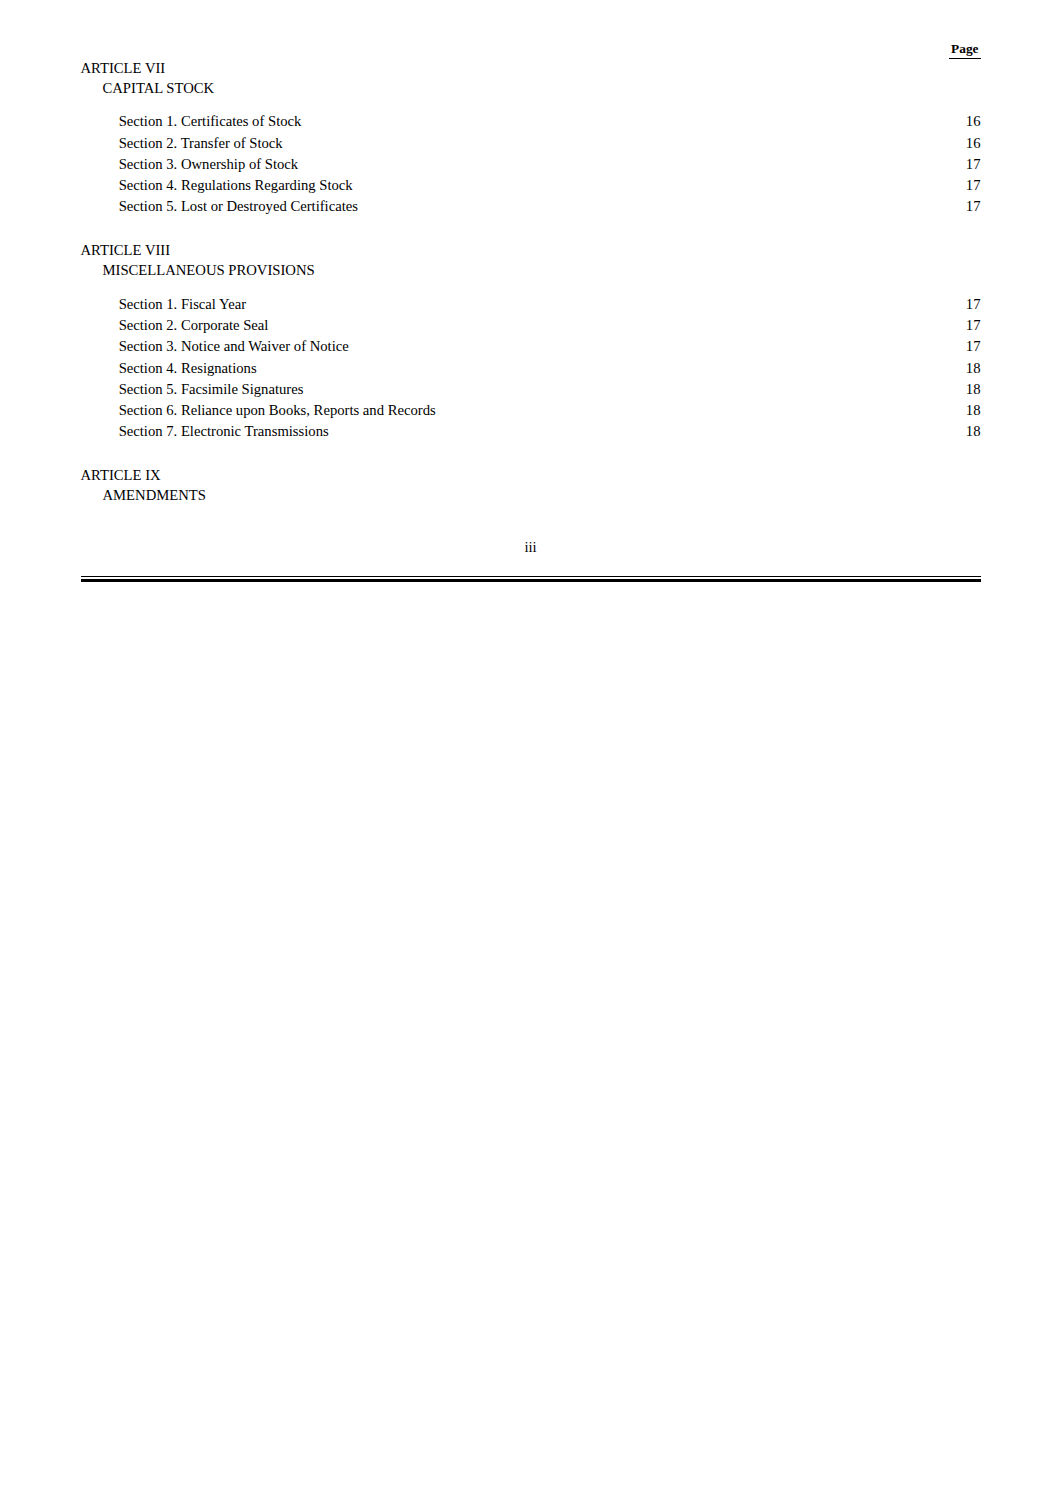Page
ARTICLE VII
CAPITAL STOCK
| Section 1. Certificates of Stock | 16 |
| Section 2. Transfer of Stock | 16 |
| Section 3. Ownership of Stock | 17 |
| Section 4. Regulations Regarding Stock | 17 |
| Section 5. Lost or Destroyed Certificates | 17 |
ARTICLE VIII
MISCELLANEOUS PROVISIONS
| Section 1. Fiscal Year | 17 |
| Section 2. Corporate Seal | 17 |
| Section 3. Notice and Waiver of Notice | 17 |
| Section 4. Resignations | 18 |
| Section 5. Facsimile Signatures | 18 |
| Section 6. Reliance upon Books, Reports and Records | 18 |
| Section 7. Electronic Transmissions | 18 |
ARTICLE IX
AMENDMENTS
iii